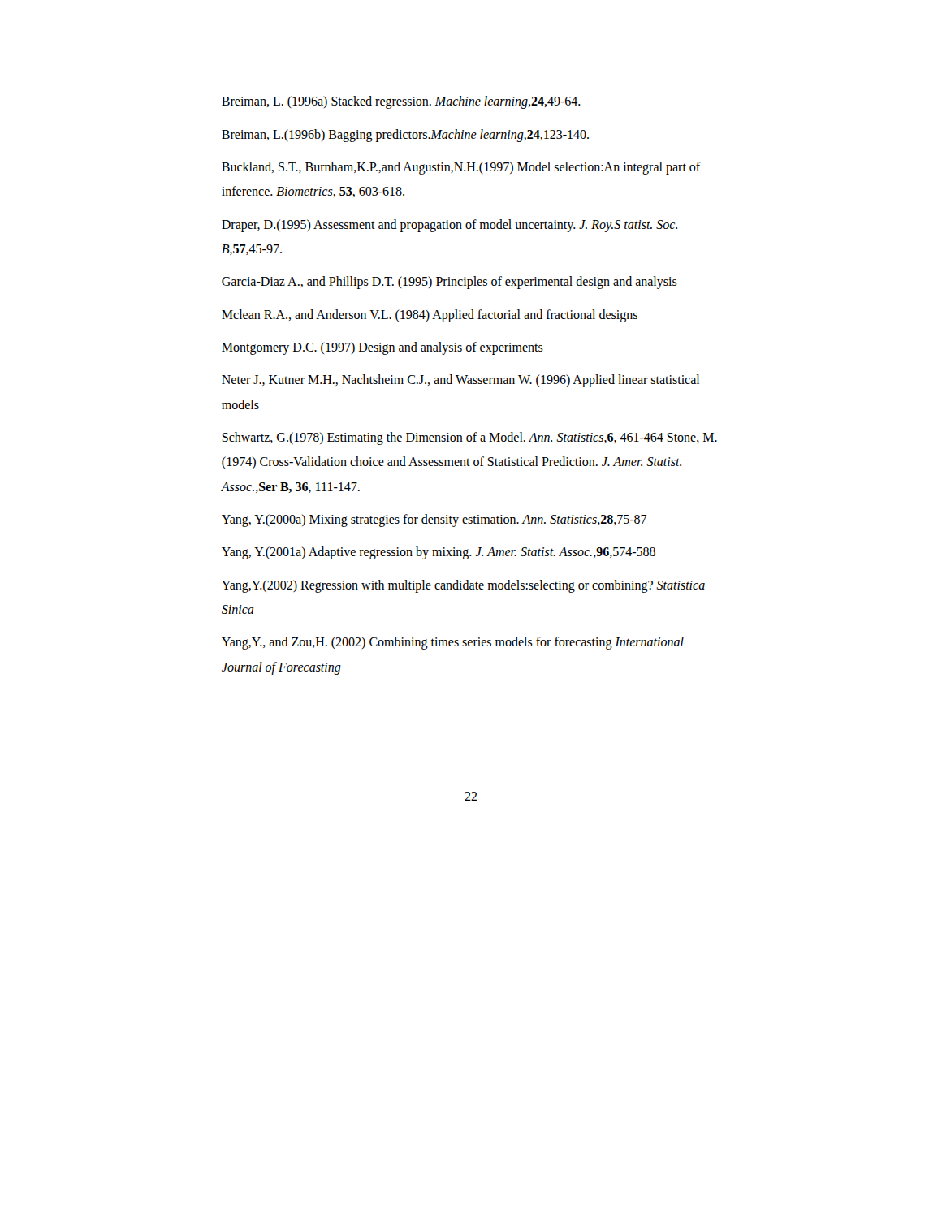Breiman, L. (1996a) Stacked regression. Machine learning,24,49-64.
Breiman, L.(1996b) Bagging predictors.Machine learning,24,123-140.
Buckland, S.T., Burnham,K.P.,and Augustin,N.H.(1997) Model selection:An integral part of inference. Biometrics, 53, 603-618.
Draper, D.(1995) Assessment and propagation of model uncertainty. J. Roy.S tatist. Soc. B,57,45-97.
Garcia-Diaz A., and Phillips D.T. (1995) Principles of experimental design and analysis
Mclean R.A., and Anderson V.L. (1984) Applied factorial and fractional designs
Montgomery D.C. (1997) Design and analysis of experiments
Neter J., Kutner M.H., Nachtsheim C.J., and Wasserman W. (1996) Applied linear statistical models
Schwartz, G.(1978) Estimating the Dimension of a Model. Ann. Statistics,6, 461-464 Stone, M.(1974) Cross-Validation choice and Assessment of Statistical Prediction. J. Amer. Statist. Assoc.,Ser B, 36, 111-147.
Yang, Y.(2000a) Mixing strategies for density estimation. Ann. Statistics,28,75-87
Yang, Y.(2001a) Adaptive regression by mixing. J. Amer. Statist. Assoc.,96,574-588
Yang,Y.(2002) Regression with multiple candidate models:selecting or combining? Statistica Sinica
Yang,Y., and Zou,H. (2002) Combining times series models for forecasting International Journal of Forecasting
22